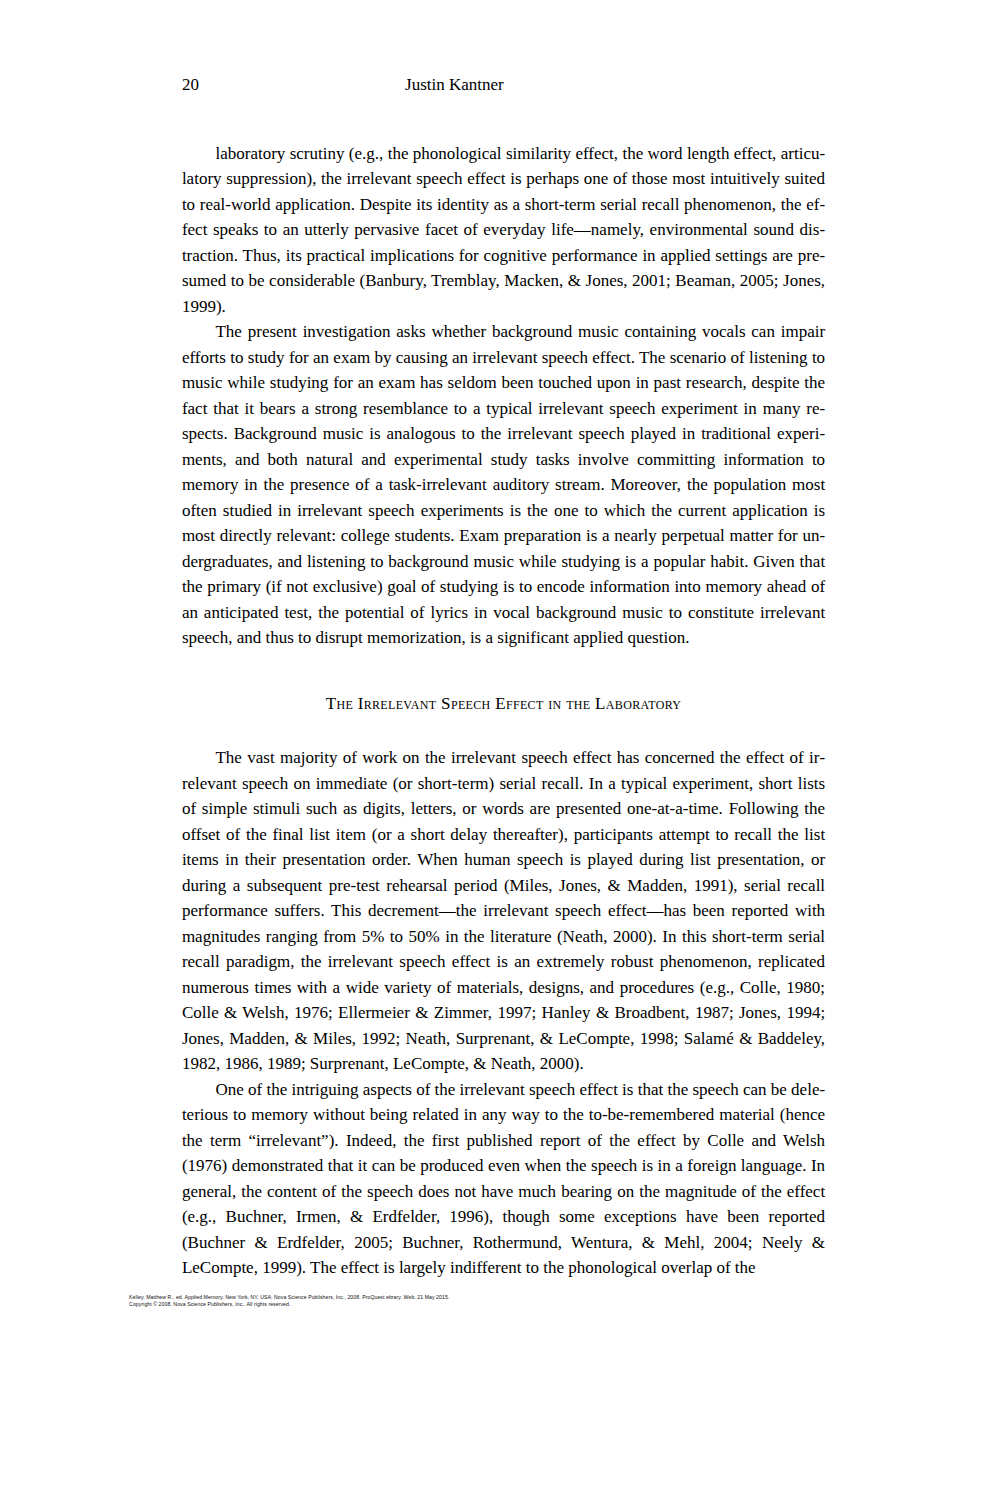20 Justin Kantner
laboratory scrutiny (e.g., the phonological similarity effect, the word length effect, articulatory suppression), the irrelevant speech effect is perhaps one of those most intuitively suited to real-world application. Despite its identity as a short-term serial recall phenomenon, the effect speaks to an utterly pervasive facet of everyday life—namely, environmental sound distraction. Thus, its practical implications for cognitive performance in applied settings are presumed to be considerable (Banbury, Tremblay, Macken, & Jones, 2001; Beaman, 2005; Jones, 1999).
The present investigation asks whether background music containing vocals can impair efforts to study for an exam by causing an irrelevant speech effect. The scenario of listening to music while studying for an exam has seldom been touched upon in past research, despite the fact that it bears a strong resemblance to a typical irrelevant speech experiment in many respects. Background music is analogous to the irrelevant speech played in traditional experiments, and both natural and experimental study tasks involve committing information to memory in the presence of a task-irrelevant auditory stream. Moreover, the population most often studied in irrelevant speech experiments is the one to which the current application is most directly relevant: college students. Exam preparation is a nearly perpetual matter for undergraduates, and listening to background music while studying is a popular habit. Given that the primary (if not exclusive) goal of studying is to encode information into memory ahead of an anticipated test, the potential of lyrics in vocal background music to constitute irrelevant speech, and thus to disrupt memorization, is a significant applied question.
The Irrelevant Speech Effect in the Laboratory
The vast majority of work on the irrelevant speech effect has concerned the effect of irrelevant speech on immediate (or short-term) serial recall. In a typical experiment, short lists of simple stimuli such as digits, letters, or words are presented one-at-a-time. Following the offset of the final list item (or a short delay thereafter), participants attempt to recall the list items in their presentation order. When human speech is played during list presentation, or during a subsequent pre-test rehearsal period (Miles, Jones, & Madden, 1991), serial recall performance suffers. This decrement—the irrelevant speech effect—has been reported with magnitudes ranging from 5% to 50% in the literature (Neath, 2000). In this short-term serial recall paradigm, the irrelevant speech effect is an extremely robust phenomenon, replicated numerous times with a wide variety of materials, designs, and procedures (e.g., Colle, 1980; Colle & Welsh, 1976; Ellermeier & Zimmer, 1997; Hanley & Broadbent, 1987; Jones, 1994; Jones, Madden, & Miles, 1992; Neath, Surprenant, & LeCompte, 1998; Salamé & Baddeley, 1982, 1986, 1989; Surprenant, LeCompte, & Neath, 2000).
One of the intriguing aspects of the irrelevant speech effect is that the speech can be deleterious to memory without being related in any way to the to-be-remembered material (hence the term “irrelevant”). Indeed, the first published report of the effect by Colle and Welsh (1976) demonstrated that it can be produced even when the speech is in a foreign language. In general, the content of the speech does not have much bearing on the magnitude of the effect (e.g., Buchner, Irmen, & Erdfelder, 1996), though some exceptions have been reported (Buchner & Erdfelder, 2005; Buchner, Rothermund, Wentura, & Mehl, 2004; Neely & LeCompte, 1999). The effect is largely indifferent to the phonological overlap of the
Kelley, Matthew R., ed. Applied Memory. New York, NY, USA: Nova Science Publishers, Inc., 2008. ProQuest ebrary. Web. 21 May 2015.
Copyright © 2008. Nova Science Publishers, Inc.. All rights reserved.